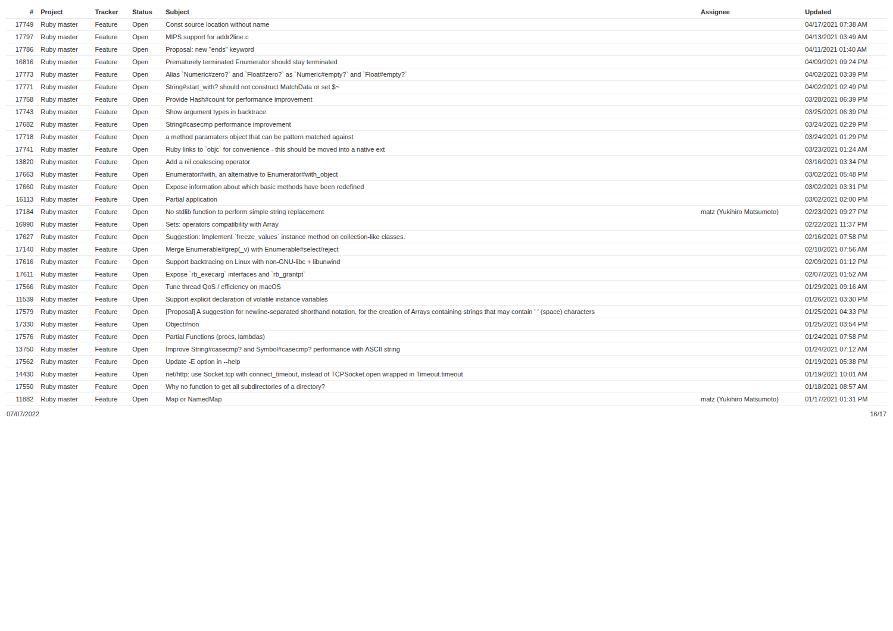| # | Project | Tracker | Status | Subject | Assignee | Updated |
| --- | --- | --- | --- | --- | --- | --- |
| 17749 | Ruby master | Feature | Open | Const source location without name | | 04/17/2021 07:38 AM |
| 17797 | Ruby master | Feature | Open | MIPS support for addr2line.c | | 04/13/2021 03:49 AM |
| 17786 | Ruby master | Feature | Open | Proposal: new "ends" keyword | | 04/11/2021 01:40 AM |
| 16816 | Ruby master | Feature | Open | Prematurely terminated Enumerator should stay terminated | | 04/09/2021 09:24 PM |
| 17773 | Ruby master | Feature | Open | Alias `Numeric#zero?` and `Float#zero?` as `Numeric#empty?` and `Float#empty?` | | 04/02/2021 03:39 PM |
| 17771 | Ruby master | Feature | Open | String#start_with? should not construct MatchData or set $~ | | 04/02/2021 02:49 PM |
| 17758 | Ruby master | Feature | Open | Provide Hash#count for performance improvement | | 03/28/2021 06:39 PM |
| 17743 | Ruby master | Feature | Open | Show argument types in backtrace | | 03/25/2021 06:39 PM |
| 17682 | Ruby master | Feature | Open | String#casecmp performance improvement | | 03/24/2021 02:29 PM |
| 17718 | Ruby master | Feature | Open | a method paramaters object that can be pattern matched against | | 03/24/2021 01:29 PM |
| 17741 | Ruby master | Feature | Open | Ruby links to `objc` for convenience - this should be moved into a native ext | | 03/23/2021 01:24 AM |
| 13820 | Ruby master | Feature | Open | Add a nil coalescing operator | | 03/16/2021 03:34 PM |
| 17663 | Ruby master | Feature | Open | Enumerator#with, an alternative to Enumerator#with_object | | 03/02/2021 05:48 PM |
| 17660 | Ruby master | Feature | Open | Expose information about which basic methods have been redefined | | 03/02/2021 03:31 PM |
| 16113 | Ruby master | Feature | Open | Partial application | | 03/02/2021 02:00 PM |
| 17184 | Ruby master | Feature | Open | No stdlib function to perform simple string replacement | matz (Yukihiro Matsumoto) | 02/23/2021 09:27 PM |
| 16990 | Ruby master | Feature | Open | Sets: operators compatibility with Array | | 02/22/2021 11:37 PM |
| 17627 | Ruby master | Feature | Open | Suggestion: Implement `freeze_values` instance method on collection-like classes. | | 02/16/2021 07:58 PM |
| 17140 | Ruby master | Feature | Open | Merge Enumerable#grep(_v) with Enumerable#select/reject | | 02/10/2021 07:56 AM |
| 17616 | Ruby master | Feature | Open | Support backtracing on Linux with non-GNU-libc + libunwind | | 02/09/2021 01:12 PM |
| 17611 | Ruby master | Feature | Open | Expose `rb_execarg` interfaces and `rb_grantpt` | | 02/07/2021 01:52 AM |
| 17566 | Ruby master | Feature | Open | Tune thread QoS / efficiency on macOS | | 01/29/2021 09:16 AM |
| 11539 | Ruby master | Feature | Open | Support explicit declaration of volatile instance variables | | 01/26/2021 03:30 PM |
| 17579 | Ruby master | Feature | Open | [Proposal] A suggestion for newline-separated shorthand notation, for the creation of Arrays containing strings that may contain ' ' (space) characters | | 01/25/2021 04:33 PM |
| 17330 | Ruby master | Feature | Open | Object#non | | 01/25/2021 03:54 PM |
| 17576 | Ruby master | Feature | Open | Partial Functions (procs, lambdas) | | 01/24/2021 07:58 PM |
| 13750 | Ruby master | Feature | Open | Improve String#casecmp? and Symbol#casecmp? performance with ASCII string | | 01/24/2021 07:12 AM |
| 17562 | Ruby master | Feature | Open | Update -E option in --help | | 01/19/2021 05:38 PM |
| 14430 | Ruby master | Feature | Open | net/http: use Socket.tcp with connect_timeout, instead of TCPSocket.open wrapped in Timeout.timeout | | 01/19/2021 10:01 AM |
| 17550 | Ruby master | Feature | Open | Why no function to get all subdirectories of a directory? | | 01/18/2021 08:57 AM |
| 11882 | Ruby master | Feature | Open | Map or NamedMap | matz (Yukihiro Matsumoto) | 01/17/2021 01:31 PM |
| 07/07/2022 | 16/17 |